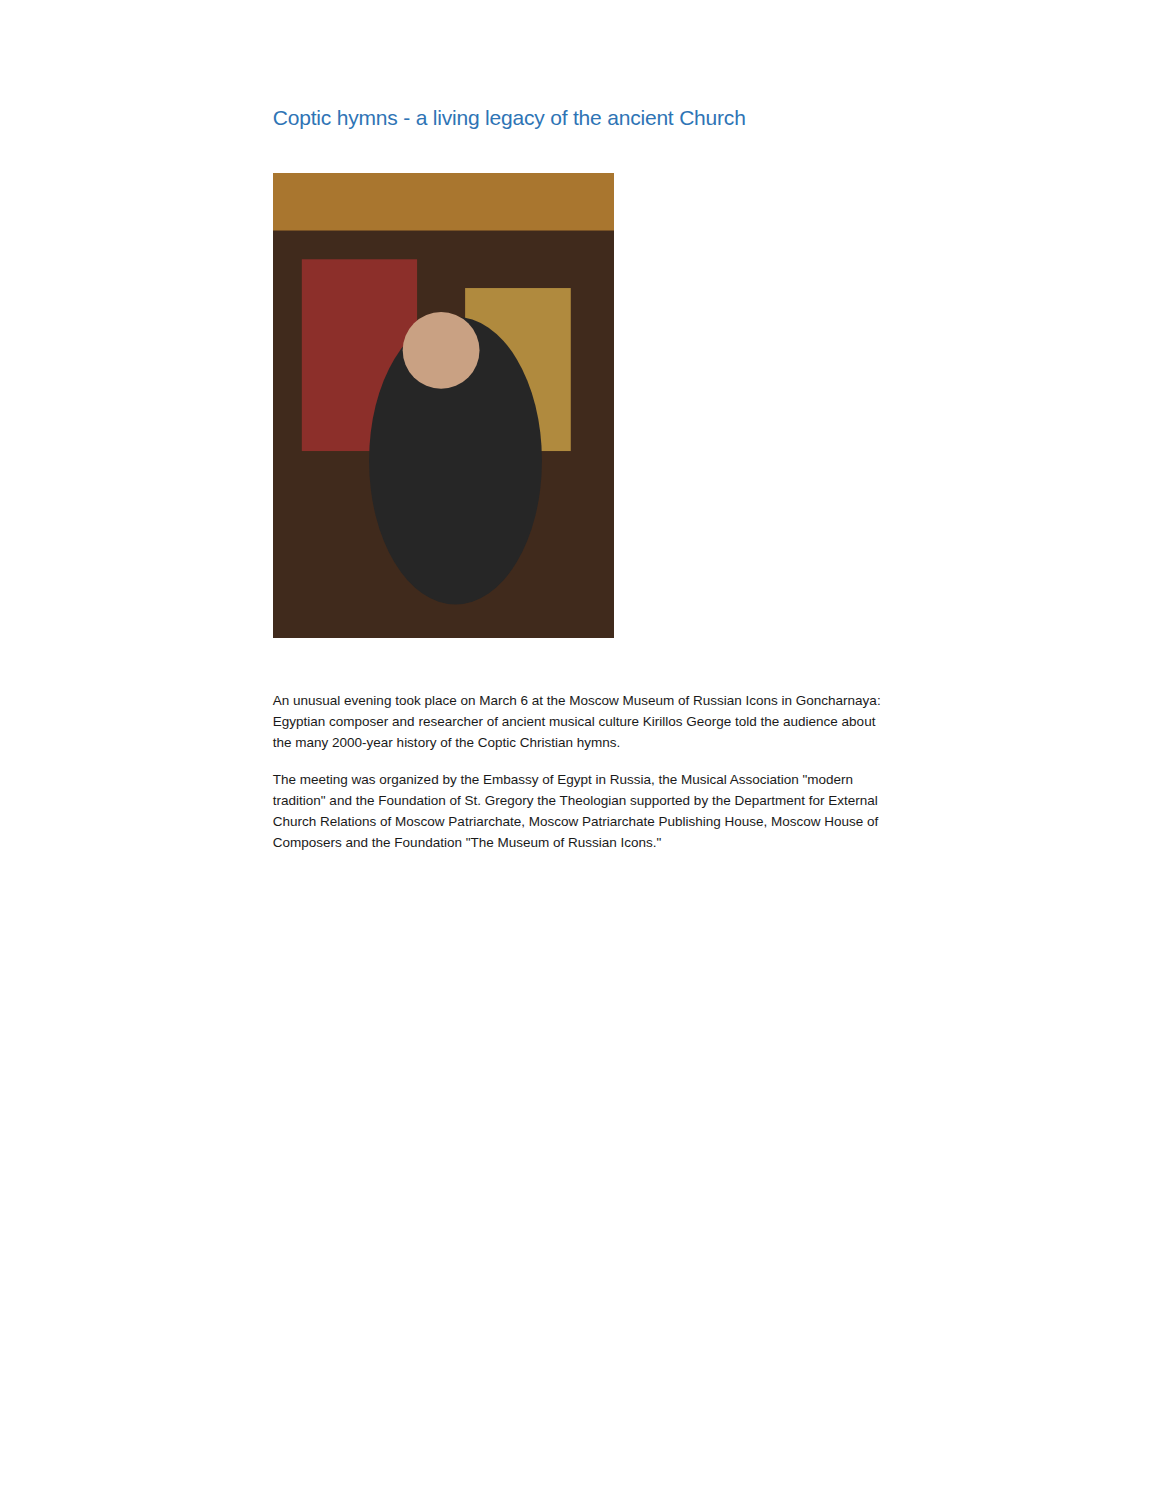Coptic hymns - a living legacy of the ancient Church
An unusual evening took place on March 6 at the Moscow Museum of Russian Icons in Goncharnaya: Egyptian composer and researcher of ancient musical culture Kirillos George told the audience about the many 2000-year history of the Coptic Christian hymns.
The meeting was organized by the Embassy of Egypt in Russia, the Musical Association "modern tradition" and the Foundation of St. Gregory the Theologian supported by the Department for External Church Relations of Moscow Patriarchate, Moscow Patriarchate Publishing House, Moscow House of Composers and the Foundation "The Museum of Russian Icons."